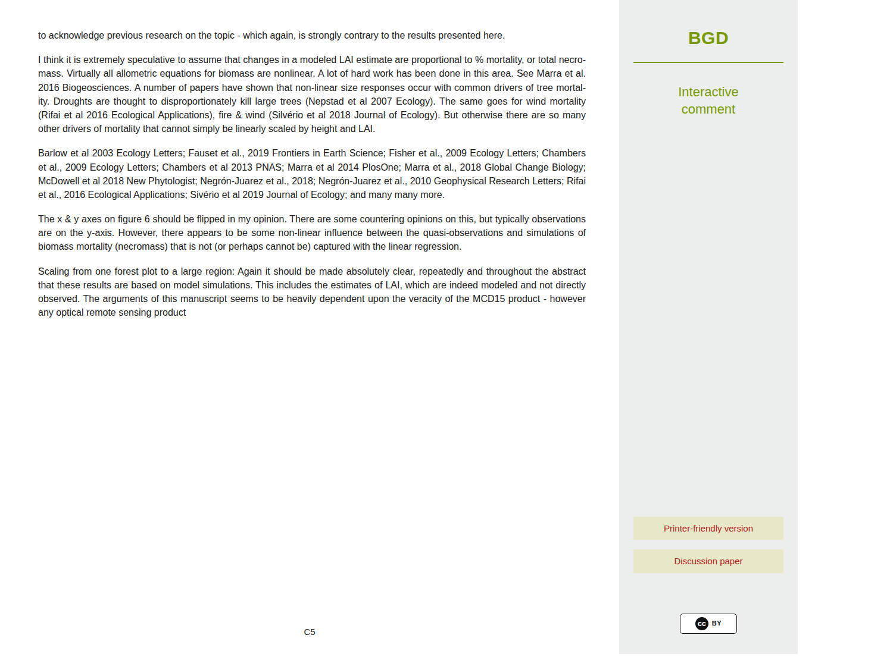to acknowledge previous research on the topic - which again, is strongly contrary to the results presented here.
I think it is extremely speculative to assume that changes in a modeled LAI estimate are proportional to % mortality, or total necromass. Virtually all allometric equations for biomass are nonlinear. A lot of hard work has been done in this area. See Marra et al. 2016 Biogeosciences. A number of papers have shown that non-linear size responses occur with common drivers of tree mortality. Droughts are thought to disproportionately kill large trees (Nepstad et al 2007 Ecology). The same goes for wind mortality (Rifai et al 2016 Ecological Applications), fire & wind (Silvério et al 2018 Journal of Ecology). But otherwise there are so many other drivers of mortality that cannot simply be linearly scaled by height and LAI.
Barlow et al 2003 Ecology Letters; Fauset et al., 2019 Frontiers in Earth Science; Fisher et al., 2009 Ecology Letters; Chambers et al., 2009 Ecology Letters; Chambers et al 2013 PNAS; Marra et al 2014 PlosOne; Marra et al., 2018 Global Change Biology; McDowell et al 2018 New Phytologist; Negrón-Juarez et al., 2018; Negrón-Juarez et al., 2010 Geophysical Research Letters; Rifai et al., 2016 Ecological Applications; Sivério et al 2019 Journal of Ecology; and many many more.
The x & y axes on figure 6 should be flipped in my opinion. There are some countering opinions on this, but typically observations are on the y-axis. However, there appears to be some non-linear influence between the quasi-observations and simulations of biomass mortality (necromass) that is not (or perhaps cannot be) captured with the linear regression.
Scaling from one forest plot to a large region: Again it should be made absolutely clear, repeatedly and throughout the abstract that these results are based on model simulations. This includes the estimates of LAI, which are indeed modeled and not directly observed. The arguments of this manuscript seems to be heavily dependent upon the veracity of the MCD15 product - however any optical remote sensing product
C5
BGD
Interactive
comment
Printer-friendly version Discussion paper
cc BY